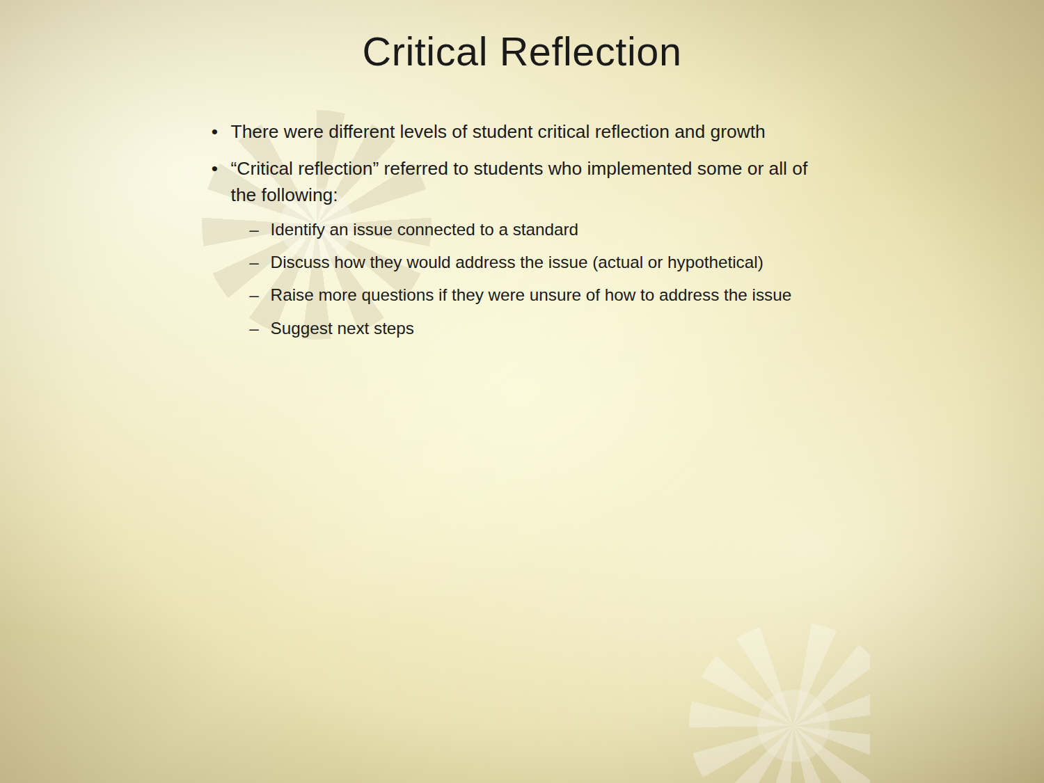Critical Reflection
There were different levels of student critical reflection and growth
“Critical reflection” referred to students who implemented some or all of the following:
Identify an issue connected to a standard
Discuss how they would address the issue (actual or hypothetical)
Raise more questions if they were unsure of how to address the issue
Suggest next steps